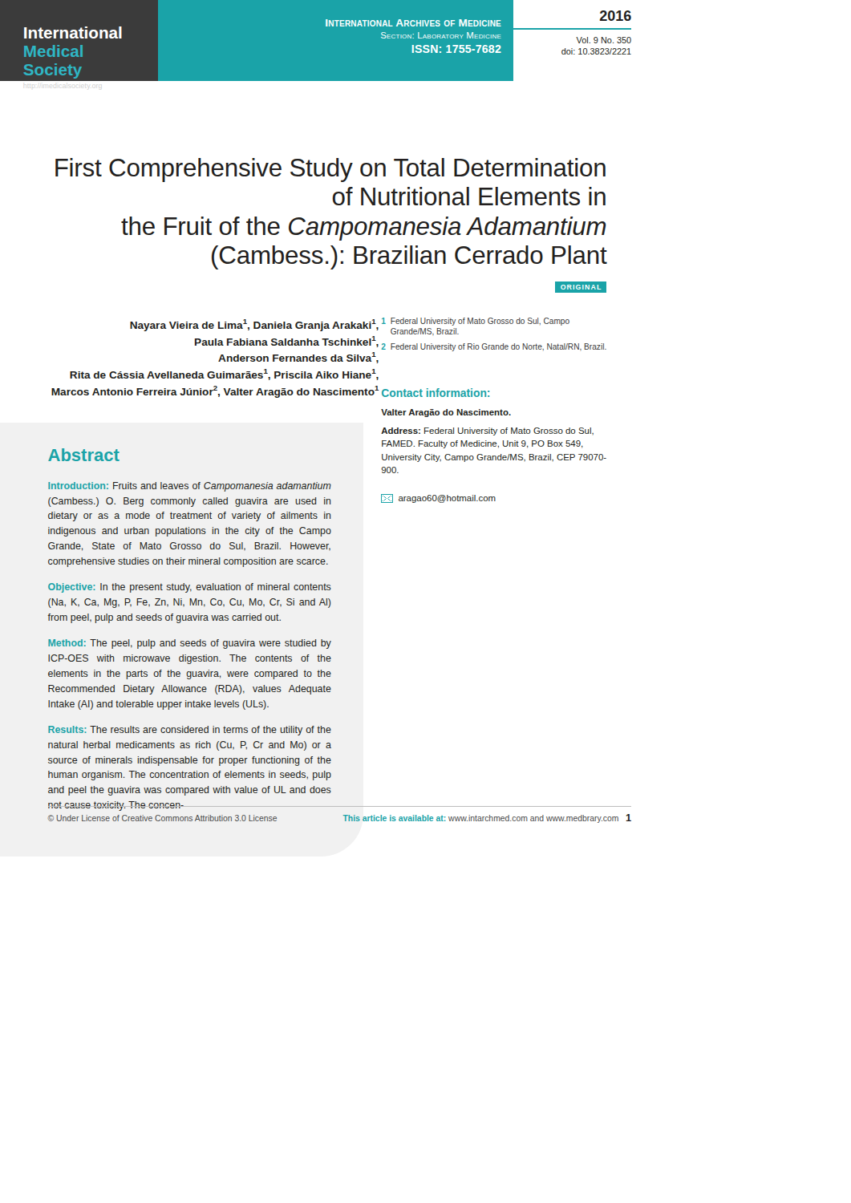International
Medical Society
http://imedicalsociety.org
International Archives of Medicine
Section: Laboratory Medicine
ISSN: 1755-7682
2016
Vol. 9 No. 350
doi: 10.3823/2221
First Comprehensive Study on Total Determination
of Nutritional Elements in
the Fruit of the Campomanesia Adamantium
(Cambess.): Brazilian Cerrado Plant
ORIGINAL
Nayara Vieira de Lima1, Daniela Granja Arakaki1,
Paula Fabiana Saldanha Tschinkel1,
Anderson Fernandes da Silva1,
Rita de Cássia Avellaneda Guimarães1, Priscila Aiko Hiane1,
Marcos Antonio Ferreira Júnior2, Valter Aragão do Nascimento1
1
Federal University of Mato Grosso do Sul, Campo Grande/MS, Brazil.
2
Federal University of Rio Grande do Norte, Natal/RN, Brazil.
Contact information:
Valter Aragão do Nascimento.
Address: Federal University of Mato Grosso do Sul, FAMED. Faculty of Medicine, Unit 9, PO Box 549, University City, Campo Grande/MS, Brazil, CEP 79070-900.
aragao60@hotmail.com
Abstract
Introduction: Fruits and leaves of Campomanesia adamantium (Cambess.) O. Berg commonly called guavira are used in dietary or as a mode of treatment of variety of ailments in indigenous and urban populations in the city of the Campo Grande, State of Mato Grosso do Sul, Brazil. However, comprehensive studies on their mineral composition are scarce.
Objective: In the present study, evaluation of mineral contents (Na, K, Ca, Mg, P, Fe, Zn, Ni, Mn, Co, Cu, Mo, Cr, Si and Al) from peel, pulp and seeds of guavira was carried out.
Method: The peel, pulp and seeds of guavira were studied by ICP-OES with microwave digestion. The contents of the elements in the parts of the guavira, were compared to the Recommended Dietary Allowance (RDA), values Adequate Intake (AI) and tolerable upper intake levels (ULs).
Results: The results are considered in terms of the utility of the natural herbal medicaments as rich (Cu, P, Cr and Mo) or a source of minerals indispensable for proper functioning of the human organism. The concentration of elements in seeds, pulp and peel the guavira was compared with value of UL and does not cause toxicity. The concen-
© Under License of Creative Commons Attribution 3.0 License
This article is available at: www.intarchmed.com and www.medbrary.com 1